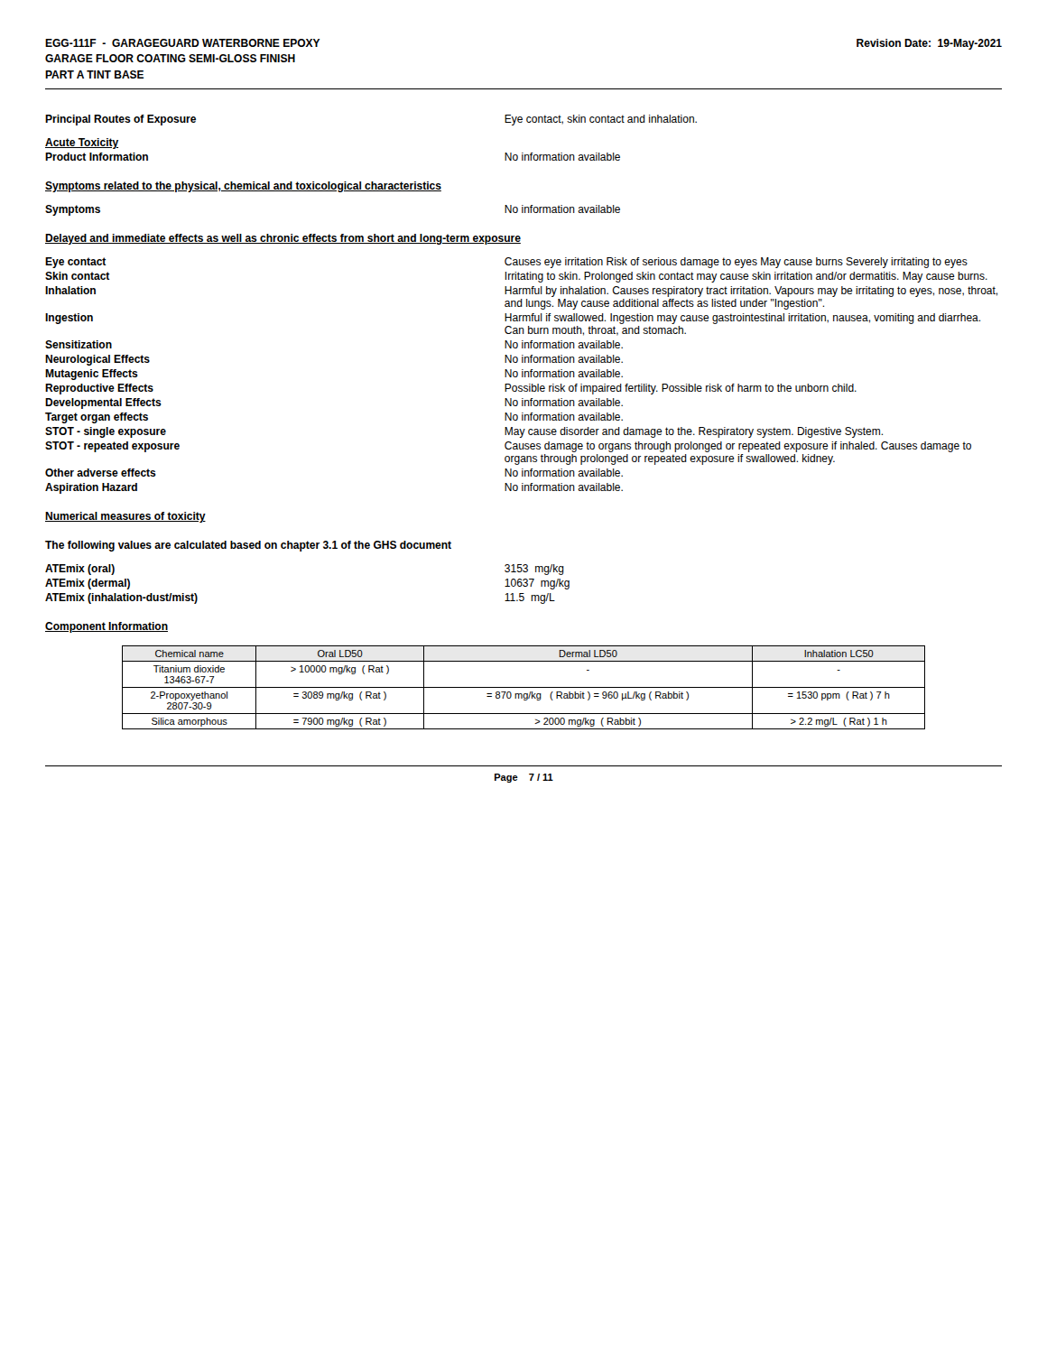EGG-111F - GARAGEGUARD WATERBORNE EPOXY
GARAGE FLOOR COATING SEMI-GLOSS FINISH
PART A TINT BASE
Revision Date: 19-May-2021
Principal Routes of Exposure
Eye contact, skin contact and inhalation.
Acute Toxicity
Product Information
No information available
Symptoms related to the physical, chemical and toxicological characteristics
Symptoms
No information available
Delayed and immediate effects as well as chronic effects from short and long-term exposure
Eye contact
Causes eye irritation Risk of serious damage to eyes May cause burns Severely irritating to eyes
Skin contact
Irritating to skin. Prolonged skin contact may cause skin irritation and/or dermatitis. May cause burns.
Inhalation
Harmful by inhalation. Causes respiratory tract irritation. Vapours may be irritating to eyes, nose, throat, and lungs. May cause additional affects as listed under "Ingestion".
Ingestion
Harmful if swallowed. Ingestion may cause gastrointestinal irritation, nausea, vomiting and diarrhea. Can burn mouth, throat, and stomach.
Sensitization
No information available.
Neurological Effects
No information available.
Mutagenic Effects
No information available.
Reproductive Effects
Possible risk of impaired fertility. Possible risk of harm to the unborn child.
Developmental Effects
No information available.
Target organ effects
No information available.
STOT - single exposure
May cause disorder and damage to the. Respiratory system. Digestive System.
STOT - repeated exposure
Causes damage to organs through prolonged or repeated exposure if inhaled. Causes damage to organs through prolonged or repeated exposure if swallowed. kidney.
Other adverse effects
No information available.
Aspiration Hazard
No information available.
Numerical measures of toxicity
The following values are calculated based on chapter 3.1 of the GHS document
ATEmix (oral)
3153 mg/kg
ATEmix (dermal)
10637 mg/kg
ATEmix (inhalation-dust/mist)
11.5 mg/L
Component Information
| Chemical name | Oral LD50 | Dermal LD50 | Inhalation LC50 |
| --- | --- | --- | --- |
| Titanium dioxide 13463-67-7 | > 10000 mg/kg ( Rat ) | - | - |
| 2-Propoxyethanol 2807-30-9 | = 3089 mg/kg ( Rat ) | = 870 mg/kg ( Rabbit ) = 960 µL/kg ( Rabbit ) | = 1530 ppm ( Rat ) 7 h |
| Silica amorphous | = 7900 mg/kg ( Rat ) | > 2000 mg/kg ( Rabbit ) | > 2.2 mg/L ( Rat ) 1 h |
Page 7 / 11